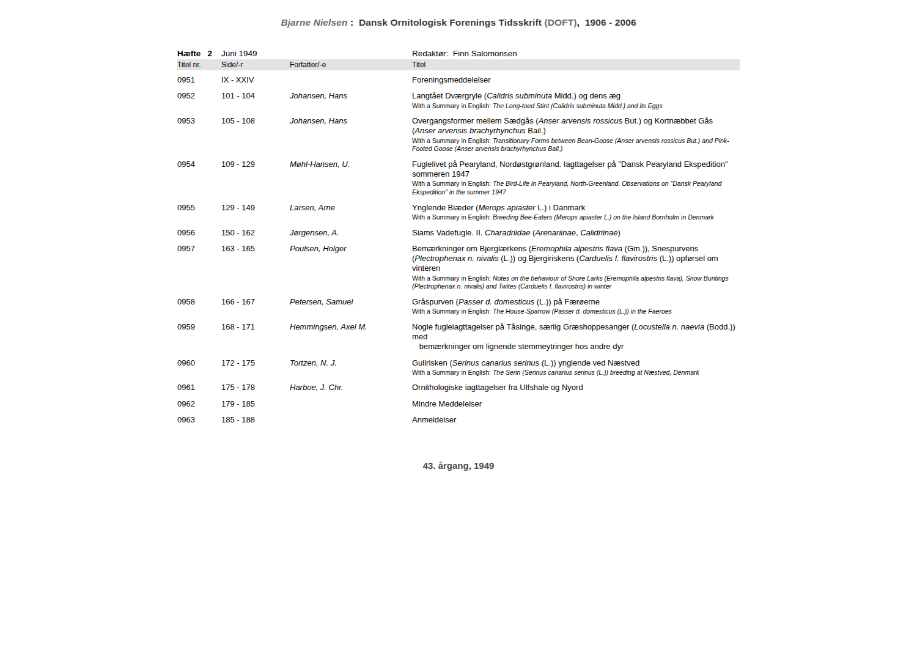Bjarne Nielsen : Dansk Ornitologisk Forenings Tidsskrift (DOFT), 1906 - 2006
| Hæfte 2 | Juni 1949 | Redaktør: Finn Salomonsen |
| Titel nr. | Side/-r | Forfatter/-e | Titel |
| 0951 | IX - XXIV | | Foreningsmeddelelser |
| 0952 | 101 - 104 | Johansen, Hans | Langtået Dværgryle ( Calidris subminuta Midd.) og dens æg With a Summary in English: The Long-toed Stint (Calidris subminuta Midd.) and its Eggs |
| 0953 | 105 - 108 | Johansen, Hans | Overgangsformer mellem Sædgås ( Anser arvensis rossicus But.) og Kortnæbbet Gås ( Anser arvensis brachyrhynchus Bail.) With a Summary in English: Transitionary Forms between Bean-Goose (Anser arvensis rossicus But.) and Pink-Footed Goose (Anser arvensis brachyrhynchus Bail.) |
| 0954 | 109 - 129 | Møhl-Hansen, U. | Fuglelivet på Pearyland, Nordøstgrønland. Iagttagelser på "Dansk Pearyland Ekspedition" sommeren 1947 With a Summary in English: The Bird-Life in Pearyland, North-Greenland. Observations on "Dansk Pearyland Ekspedition" in the summer 1947 |
| 0955 | 129 - 149 | Larsen, Arne | Ynglende Biæder ( Merops apiaster L.) i Danmark With a Summary in English: Breeding Bee-Eaters (Merops apiaster L.) on the Island Bornholm in Denmark |
| 0956 | 150 - 162 | Jørgensen, A. | Siams Vadefugle. II. Charadriidae ( Arenariinae , Calidriinae ) |
| 0957 | 163 - 165 | Poulsen, Holger | Bemærkninger om Bjerglærkens ( Eremophila alpestris flava (Gm.)), Snespurvens ( Plectrophenax n. nivalis (L.)) og Bjergiriskens ( Carduelis f. flavirostris (L.)) opførsel om vinteren With a Summary in English: Notes on the behaviour of Shore Larks (Eremophila alpestris flava), Snow Buntings (Plectrophenax n. nivalis) and Twites (Carduelis f. flavirostris) in winter |
| 0958 | 166 - 167 | Petersen, Samuel | Gråspurven ( Passer d. domesticus (L.)) på Færøerne With a Summary in English: The House-Sparrow (Passer d. domesticus (L.)) in the Faeroes |
| 0959 | 168 - 171 | Hemmingsen, Axel M. | Nogle fugleiagttagelser på Tåsinge, særlig Græshoppesanger ( Locustella n. naevia (Bodd.)) med bemærkninger om lignende stemmeytringer hos andre dyr |
| 0960 | 172 - 175 | Tortzen, N. J. | Gulirisken ( Serinus canarius serinus (L.)) ynglende ved Næstved With a Summary in English: The Serin (Serinus canarius serinus (L.)) breeding at Næstved, Denmark |
| 0961 | 175 - 178 | Harboe, J. Chr. | Ornithologiske iagttagelser fra Ulfshale og Nyord |
| 0962 | 179 - 185 | | Mindre Meddelelser |
| 0963 | 185 - 188 | | Anmeldelser |
43. årgang, 1949